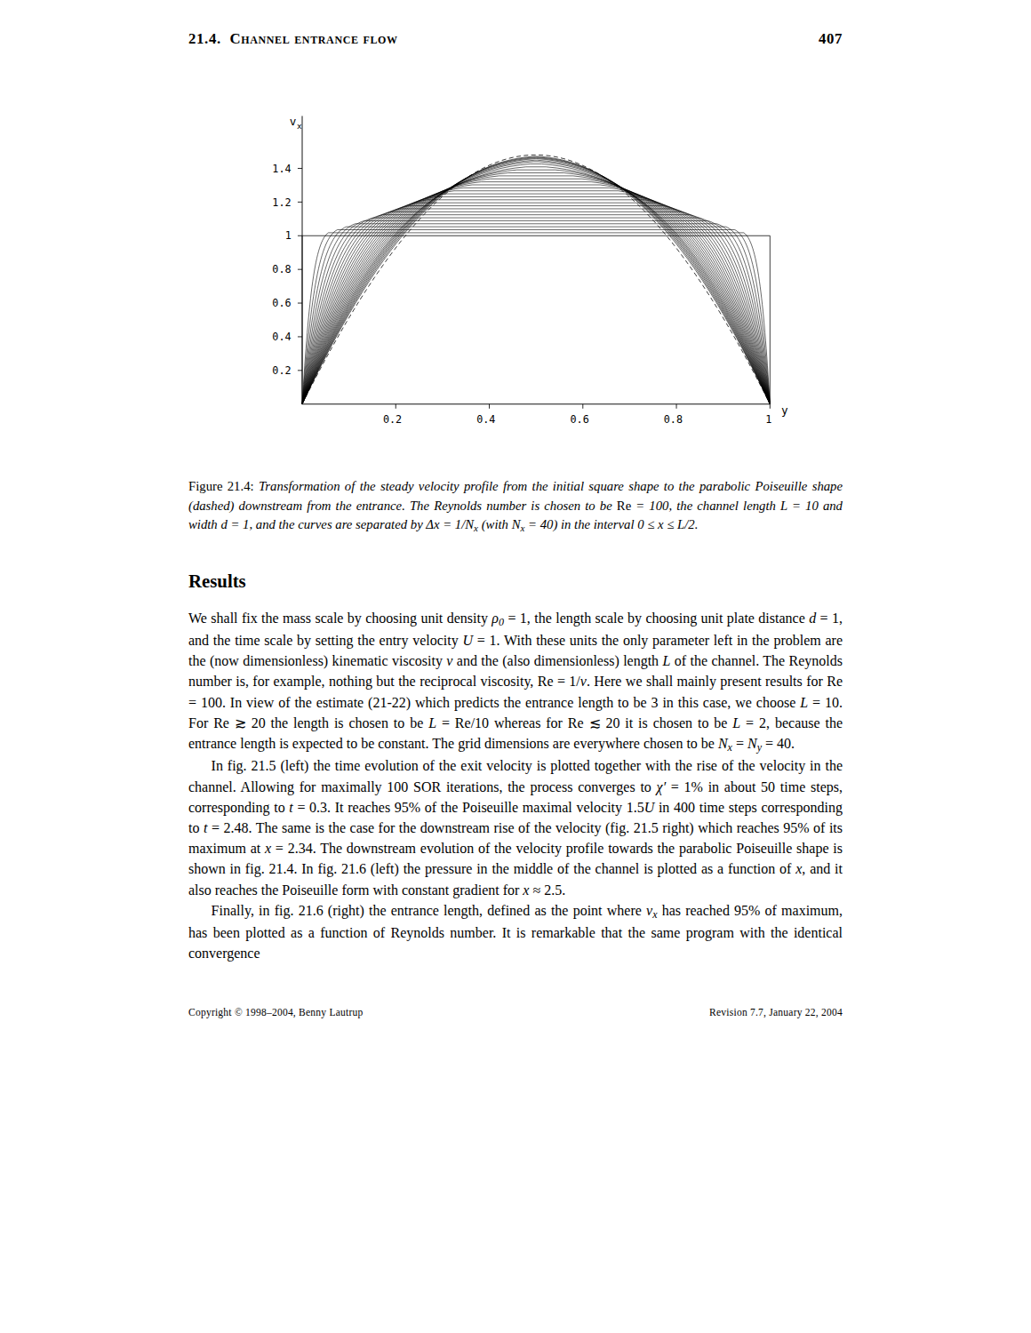21.4. Channel entrance flow
407
v x y 0.2 0.4 0.6 0.8 1 1.2 1.4 0.2 0.4 0.6 0.8 1
Figure 21.4: Transformation of the steady velocity profile from the initial square shape to the parabolic Poiseuille shape (dashed) downstream from the entrance. The Reynolds number is chosen to be Re = 100, the channel length L = 10 and width d = 1, and the curves are separated by Δx = 1/Nx (with Nx = 40) in the interval 0 ≤ x ≤ L/2.
Results
We shall fix the mass scale by choosing unit density ρ0 = 1, the length scale by choosing unit plate distance d = 1, and the time scale by setting the entry velocity U = 1. With these units the only parameter left in the problem are the (now dimensionless) kinematic viscosity ν and the (also dimensionless) length L of the channel. The Reynolds number is, for example, nothing but the reciprocal viscosity, Re = 1/ν. Here we shall mainly present results for Re = 100. In view of the estimate (21-22) which predicts the entrance length to be 3 in this case, we choose L = 10. For Re ≳ 20 the length is chosen to be L = Re/10 whereas for Re ≲ 20 it is chosen to be L = 2, because the entrance length is expected to be constant. The grid dimensions are everywhere chosen to be Nx = Ny = 40.
In fig. 21.5 (left) the time evolution of the exit velocity is plotted together with the rise of the velocity in the channel. Allowing for maximally 100 SOR iterations, the process converges to χ′ = 1% in about 50 time steps, corresponding to t = 0.3. It reaches 95% of the Poiseuille maximal velocity 1.5U in 400 time steps corresponding to t = 2.48. The same is the case for the downstream rise of the velocity (fig. 21.5 right) which reaches 95% of its maximum at x = 2.34. The downstream evolution of the velocity profile towards the parabolic Poiseuille shape is shown in fig. 21.4. In fig. 21.6 (left) the pressure in the middle of the channel is plotted as a function of x, and it also reaches the Poiseuille form with constant gradient for x ≈ 2.5.
Finally, in fig. 21.6 (right) the entrance length, defined as the point where vx has reached 95% of maximum, has been plotted as a function of Reynolds number. It is remarkable that the same program with the identical convergence
Copyright © 1998–2004, Benny Lautrup
Revision 7.7, January 22, 2004